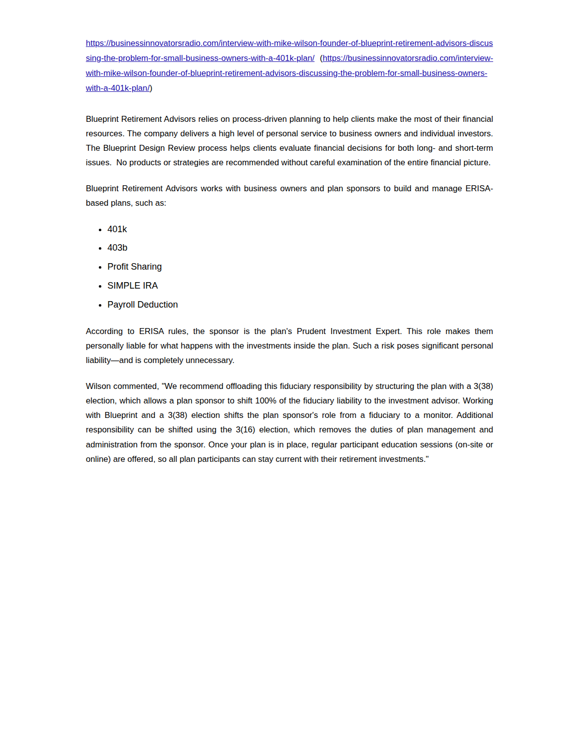https://businessinnovatorsradio.com/interview-with-mike-wilson-founder-of-blueprint-retirement-advisors-discussing-the-problem-for-small-business-owners-with-a-401k-plan/ (https://businessinnovatorsradio.com/interview-with-mike-wilson-founder-of-blueprint-retirement-advisors-discussing-the-problem-for-small-business-owners-with-a-401k-plan/)
Blueprint Retirement Advisors relies on process-driven planning to help clients make the most of their financial resources. The company delivers a high level of personal service to business owners and individual investors. The Blueprint Design Review process helps clients evaluate financial decisions for both long- and short-term issues. No products or strategies are recommended without careful examination of the entire financial picture.
Blueprint Retirement Advisors works with business owners and plan sponsors to build and manage ERISA-based plans, such as:
401k
403b
Profit Sharing
SIMPLE IRA
Payroll Deduction
According to ERISA rules, the sponsor is the plan's Prudent Investment Expert. This role makes them personally liable for what happens with the investments inside the plan. Such a risk poses significant personal liability—and is completely unnecessary.
Wilson commented, "We recommend offloading this fiduciary responsibility by structuring the plan with a 3(38) election, which allows a plan sponsor to shift 100% of the fiduciary liability to the investment advisor. Working with Blueprint and a 3(38) election shifts the plan sponsor's role from a fiduciary to a monitor. Additional responsibility can be shifted using the 3(16) election, which removes the duties of plan management and administration from the sponsor. Once your plan is in place, regular participant education sessions (on-site or online) are offered, so all plan participants can stay current with their retirement investments."